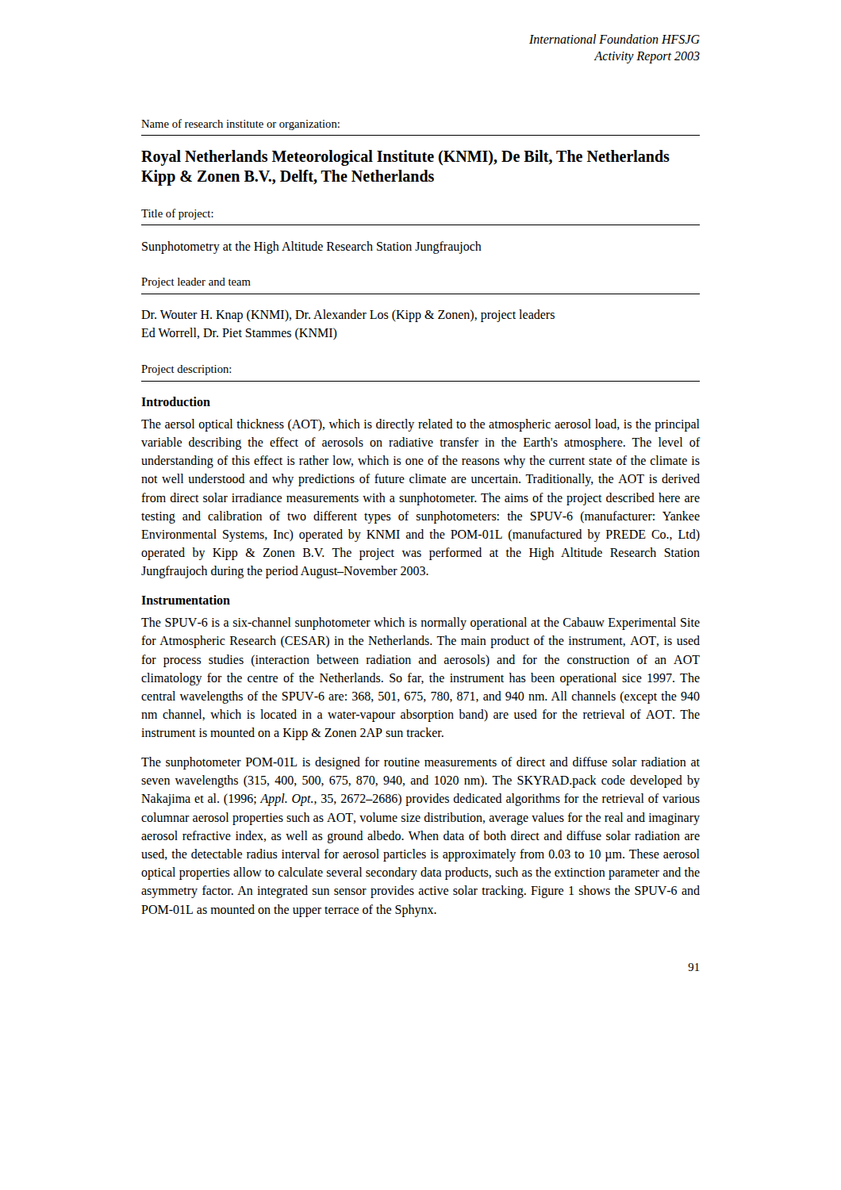International Foundation HFSJG
Activity Report 2003
Name of research institute or organization:
Royal Netherlands Meteorological Institute (KNMI), De Bilt, The Netherlands
Kipp & Zonen B.V., Delft, The Netherlands
Title of project:
Sunphotometry at the High Altitude Research Station Jungfraujoch
Project leader and team
Dr. Wouter H. Knap (KNMI), Dr. Alexander Los (Kipp & Zonen), project leaders
Ed Worrell, Dr. Piet Stammes (KNMI)
Project description:
Introduction
The aersol optical thickness (AOT), which is directly related to the atmospheric aerosol load, is the principal variable describing the effect of aerosols on radiative transfer in the Earth's atmosphere. The level of understanding of this effect is rather low, which is one of the reasons why the current state of the climate is not well understood and why predictions of future climate are uncertain. Traditionally, the AOT is derived from direct solar irradiance measurements with a sunphotometer. The aims of the project described here are testing and calibration of two different types of sunphotometers: the SPUV-6 (manufacturer: Yankee Environmental Systems, Inc) operated by KNMI and the POM-01L (manufactured by PREDE Co., Ltd) operated by Kipp & Zonen B.V. The project was performed at the High Altitude Research Station Jungfraujoch during the period August–November 2003.
Instrumentation
The SPUV-6 is a six-channel sunphotometer which is normally operational at the Cabauw Experimental Site for Atmospheric Research (CESAR) in the Netherlands. The main product of the instrument, AOT, is used for process studies (interaction between radiation and aerosols) and for the construction of an AOT climatology for the centre of the Netherlands. So far, the instrument has been operational sice 1997. The central wavelengths of the SPUV-6 are: 368, 501, 675, 780, 871, and 940 nm. All channels (except the 940 nm channel, which is located in a water-vapour absorption band) are used for the retrieval of AOT. The instrument is mounted on a Kipp & Zonen 2AP sun tracker.
The sunphotometer POM-01L is designed for routine measurements of direct and diffuse solar radiation at seven wavelengths (315, 400, 500, 675, 870, 940, and 1020 nm). The SKYRAD.pack code developed by Nakajima et al. (1996; Appl. Opt., 35, 2672–2686) provides dedicated algorithms for the retrieval of various columnar aerosol properties such as AOT, volume size distribution, average values for the real and imaginary aerosol refractive index, as well as ground albedo. When data of both direct and diffuse solar radiation are used, the detectable radius interval for aerosol particles is approximately from 0.03 to 10 µm. These aerosol optical properties allow to calculate several secondary data products, such as the extinction parameter and the asymmetry factor. An integrated sun sensor provides active solar tracking. Figure 1 shows the SPUV-6 and POM-01L as mounted on the upper terrace of the Sphynx.
91